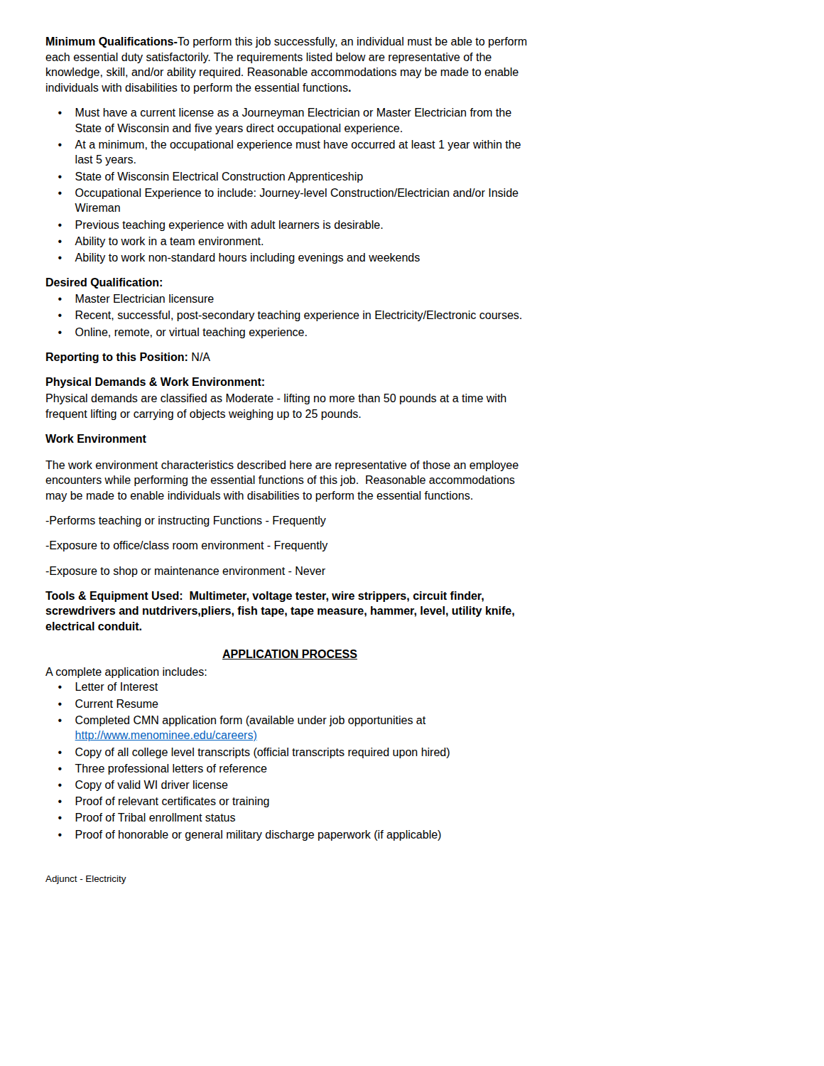Minimum Qualifications-To perform this job successfully, an individual must be able to perform each essential duty satisfactorily. The requirements listed below are representative of the knowledge, skill, and/or ability required. Reasonable accommodations may be made to enable individuals with disabilities to perform the essential functions.
Must have a current license as a Journeyman Electrician or Master Electrician from the State of Wisconsin and five years direct occupational experience.
At a minimum, the occupational experience must have occurred at least 1 year within the last 5 years.
State of Wisconsin Electrical Construction Apprenticeship
Occupational Experience to include: Journey-level Construction/Electrician and/or Inside Wireman
Previous teaching experience with adult learners is desirable.
Ability to work in a team environment.
Ability to work non-standard hours including evenings and weekends
Desired Qualification:
Master Electrician licensure
Recent, successful, post-secondary teaching experience in Electricity/Electronic courses.
Online, remote, or virtual teaching experience.
Reporting to this Position: N/A
Physical Demands & Work Environment:
Physical demands are classified as Moderate - lifting no more than 50 pounds at a time with frequent lifting or carrying of objects weighing up to 25 pounds.
Work Environment
The work environment characteristics described here are representative of those an employee encounters while performing the essential functions of this job. Reasonable accommodations may be made to enable individuals with disabilities to perform the essential functions.
-Performs teaching or instructing Functions - Frequently
-Exposure to office/class room environment - Frequently
-Exposure to shop or maintenance environment - Never
Tools & Equipment Used: Multimeter, voltage tester, wire strippers, circuit finder, screwdrivers and nutdrivers,pliers, fish tape, tape measure, hammer, level, utility knife, electrical conduit.
APPLICATION PROCESS
A complete application includes:
Letter of Interest
Current Resume
Completed CMN application form (available under job opportunities at http://www.menominee.edu/careers)
Copy of all college level transcripts (official transcripts required upon hired)
Three professional letters of reference
Copy of valid WI driver license
Proof of relevant certificates or training
Proof of Tribal enrollment status
Proof of honorable or general military discharge paperwork (if applicable)
Adjunct - Electricity